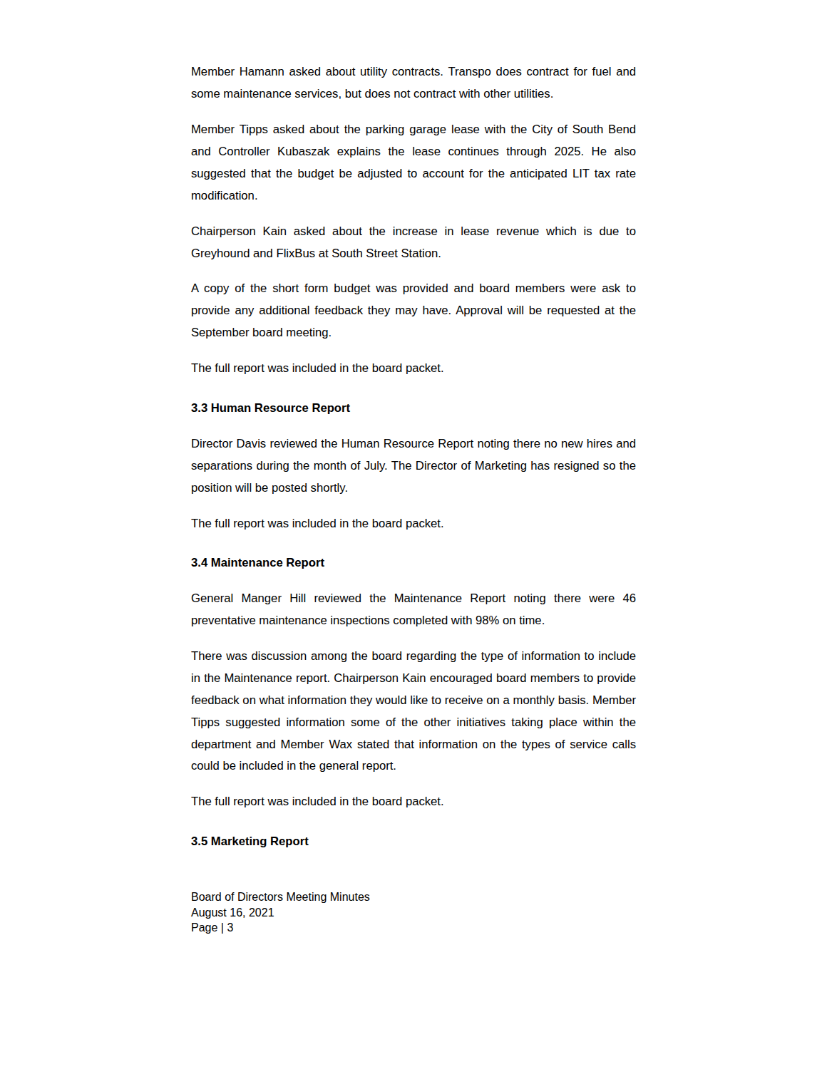Member Hamann asked about utility contracts. Transpo does contract for fuel and some maintenance services, but does not contract with other utilities.
Member Tipps asked about the parking garage lease with the City of South Bend and Controller Kubaszak explains the lease continues through 2025. He also suggested that the budget be adjusted to account for the anticipated LIT tax rate modification.
Chairperson Kain asked about the increase in lease revenue which is due to Greyhound and FlixBus at South Street Station.
A copy of the short form budget was provided and board members were ask to provide any additional feedback they may have. Approval will be requested at the September board meeting.
The full report was included in the board packet.
3.3 Human Resource Report
Director Davis reviewed the Human Resource Report noting there no new hires and separations during the month of July. The Director of Marketing has resigned so the position will be posted shortly.
The full report was included in the board packet.
3.4 Maintenance Report
General Manger Hill reviewed the Maintenance Report noting there were 46 preventative maintenance inspections completed with 98% on time.
There was discussion among the board regarding the type of information to include in the Maintenance report. Chairperson Kain encouraged board members to provide feedback on what information they would like to receive on a monthly basis. Member Tipps suggested information some of the other initiatives taking place within the department and Member Wax stated that information on the types of service calls could be included in the general report.
The full report was included in the board packet.
3.5 Marketing Report
Board of Directors Meeting Minutes
August 16, 2021
Page | 3